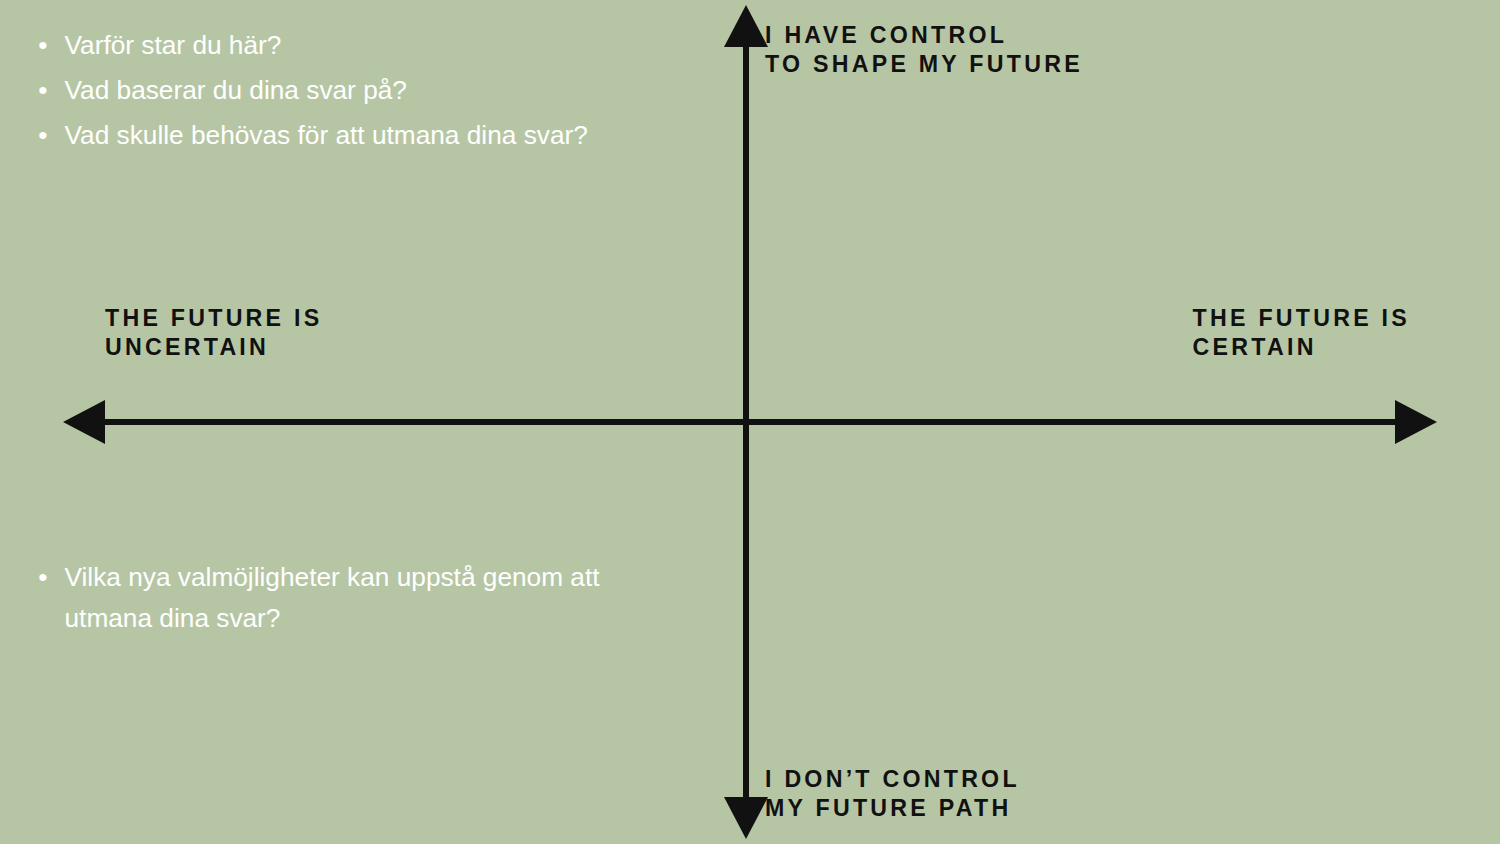I have control
to shape my future
I don’t control
my future path
The future is
uncertain
The future is
certain
Varför star du här?
Vad baserar du dina svar på?
Vad skulle behövas för att utmana dina svar?
Vilka nya valmöjligheter kan uppstå genom att utmana dina svar?